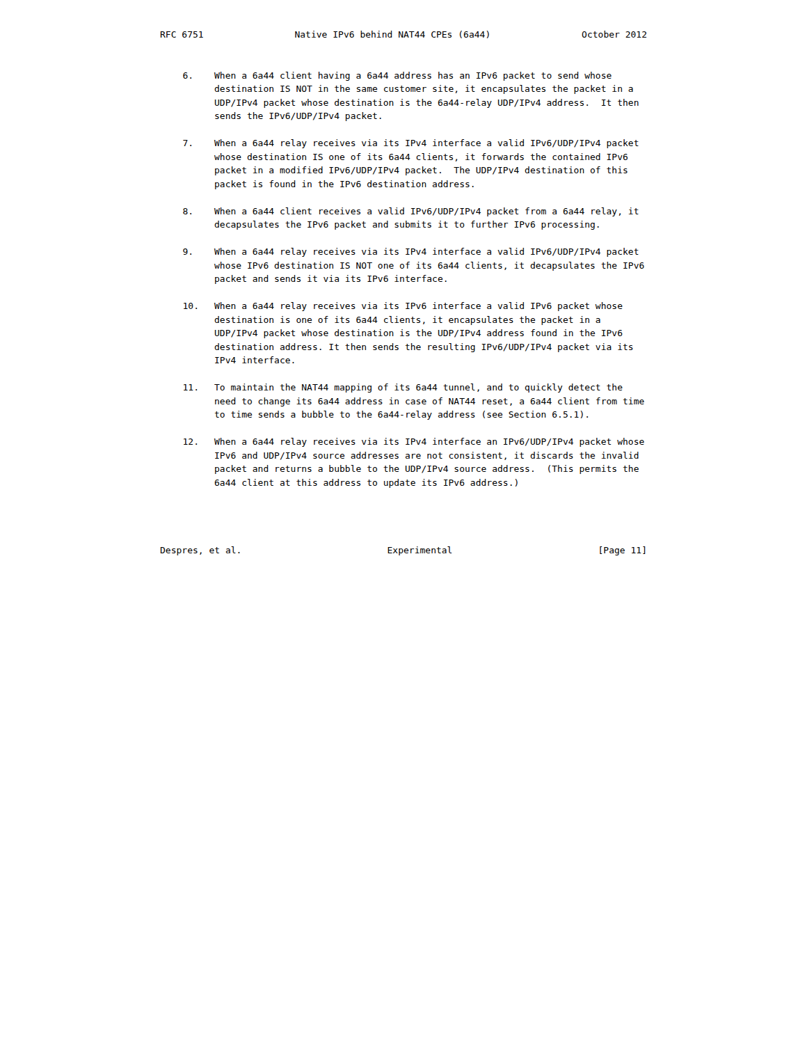RFC 6751 Native IPv6 behind NAT44 CPEs (6a44) October 2012
6. When a 6a44 client having a 6a44 address has an IPv6 packet to send whose destination IS NOT in the same customer site, it encapsulates the packet in a UDP/IPv4 packet whose destination is the 6a44-relay UDP/IPv4 address. It then sends the IPv6/UDP/IPv4 packet.
7. When a 6a44 relay receives via its IPv4 interface a valid IPv6/UDP/IPv4 packet whose destination IS one of its 6a44 clients, it forwards the contained IPv6 packet in a modified IPv6/UDP/IPv4 packet. The UDP/IPv4 destination of this packet is found in the IPv6 destination address.
8. When a 6a44 client receives a valid IPv6/UDP/IPv4 packet from a 6a44 relay, it decapsulates the IPv6 packet and submits it to further IPv6 processing.
9. When a 6a44 relay receives via its IPv4 interface a valid IPv6/UDP/IPv4 packet whose IPv6 destination IS NOT one of its 6a44 clients, it decapsulates the IPv6 packet and sends it via its IPv6 interface.
10. When a 6a44 relay receives via its IPv6 interface a valid IPv6 packet whose destination is one of its 6a44 clients, it encapsulates the packet in a UDP/IPv4 packet whose destination is the UDP/IPv4 address found in the IPv6 destination address. It then sends the resulting IPv6/UDP/IPv4 packet via its IPv4 interface.
11. To maintain the NAT44 mapping of its 6a44 tunnel, and to quickly detect the need to change its 6a44 address in case of NAT44 reset, a 6a44 client from time to time sends a bubble to the 6a44-relay address (see Section 6.5.1).
12. When a 6a44 relay receives via its IPv4 interface an IPv6/UDP/IPv4 packet whose IPv6 and UDP/IPv4 source addresses are not consistent, it discards the invalid packet and returns a bubble to the UDP/IPv4 source address. (This permits the 6a44 client at this address to update its IPv6 address.)
Despres, et al. Experimental [Page 11]